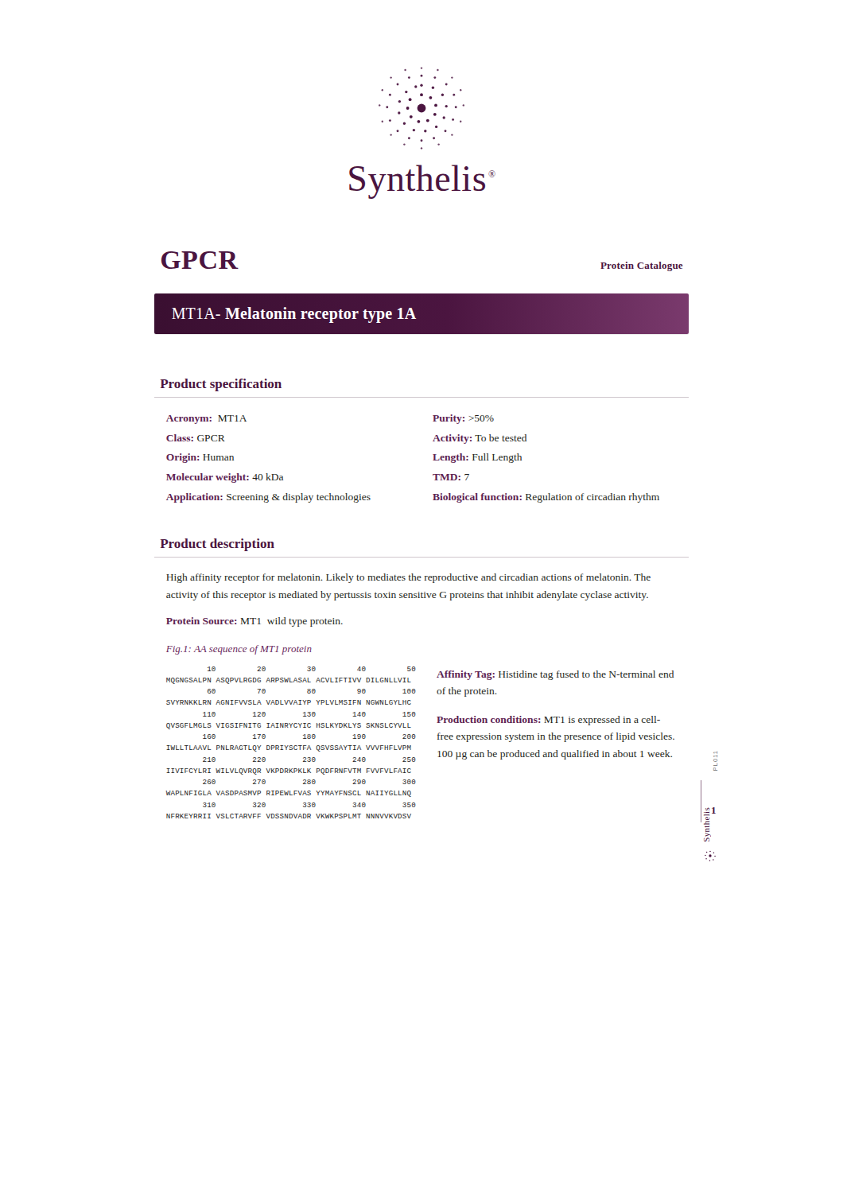Synthelis®
GPCR
Protein Catalogue
MT1A- Melatonin receptor type 1A
Product specification
Acronym: MT1A
Purity: >50%
Class: GPCR
Activity: To be tested
Origin: Human
Length: Full Length
Molecular weight: 40 kDa
TMD: 7
Application: Screening & display technologies
Biological function: Regulation of circadian rhythm
Product description
High affinity receptor for melatonin. Likely to mediates the reproductive and circadian actions of melatonin. The activity of this receptor is mediated by pertussis toxin sensitive G proteins that inhibit adenylate cyclase activity.
Protein Source: MT1 wild type protein.
Fig.1: AA sequence of MT1 protein
         10         20         30         40         50
MQGNGSALPN ASQPVLRGDG ARPSWLASAL ACVLIFTIVV DILGNLLVIL
         60         70         80         90        100
SVYRNKKLRN AGNIFVVSLA VADLVVAIYP YPLVLMSIFN NGWNLGYLHC
        110        120        130        140        150
QVSGFLMGLS VIGSIFNITG IAINRYCYIC HSLKYDKLYS SKNSLCYVLL
        160        170        180        190        200
IWLLTLAAVL PNLRAGTLQY DPRIYSCTFA QSVSSAYTIA VVVFHFLVPM
        210        220        230        240        250
IIVIFCYLRI WILVLQVRQR VKPDRKPKLK PQDFRNFVTM FVVFVLFAIC
        260        270        280        290        300
WAPLNFIGLA VASDPASMVP RIPEWLFVAS YYMAYFNSCL NAIIYGLLNQ
        310        320        330        340        350
NFRKEYRRII VSLCTARVFF VDSSNDVADR VKWKPSPLMT NNNVVKVDSV
Affinity Tag: Histidine tag fused to the N-terminal end of the protein.
Production conditions: MT1 is expressed in a cell-free expression system in the presence of lipid vesicles. 100 µg can be produced and qualified in about 1 week.
PL011
1
Synthelis